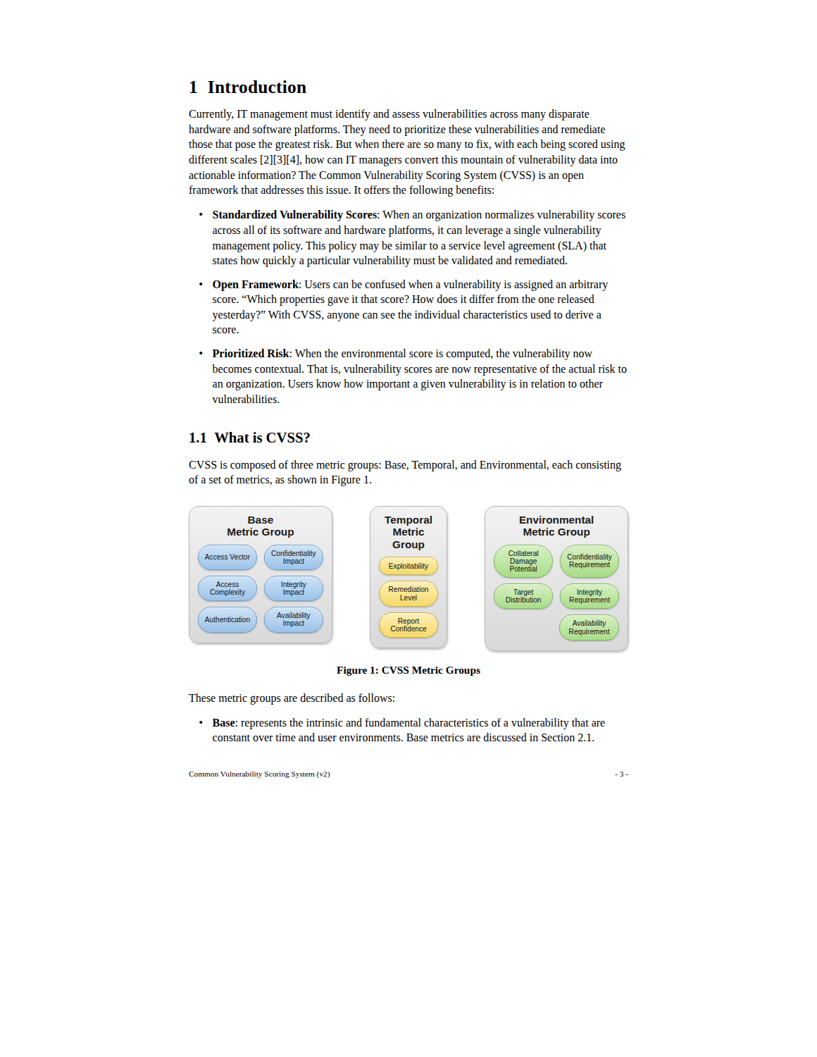1 Introduction
Currently, IT management must identify and assess vulnerabilities across many disparate hardware and software platforms. They need to prioritize these vulnerabilities and remediate those that pose the greatest risk. But when there are so many to fix, with each being scored using different scales [2][3][4], how can IT managers convert this mountain of vulnerability data into actionable information? The Common Vulnerability Scoring System (CVSS) is an open framework that addresses this issue. It offers the following benefits:
Standardized Vulnerability Scores: When an organization normalizes vulnerability scores across all of its software and hardware platforms, it can leverage a single vulnerability management policy. This policy may be similar to a service level agreement (SLA) that states how quickly a particular vulnerability must be validated and remediated.
Open Framework: Users can be confused when a vulnerability is assigned an arbitrary score. “Which properties gave it that score? How does it differ from the one released yesterday?” With CVSS, anyone can see the individual characteristics used to derive a score.
Prioritized Risk: When the environmental score is computed, the vulnerability now becomes contextual. That is, vulnerability scores are now representative of the actual risk to an organization. Users know how important a given vulnerability is in relation to other vulnerabilities.
1.1 What is CVSS?
CVSS is composed of three metric groups: Base, Temporal, and Environmental, each consisting of a set of metrics, as shown in Figure 1.
Base
Metric Group
Access Vector
Confidentiality
Impact
Access Complexity
Integrity
Impact
Authentication
Availability
Impact
Temporal
Metric Group
Exploitability
Remediation Level
Report
Confidence
Environmental
Metric Group
Collateral Damage
Potential
Confidentiality
Requirement
Target
Distribution
Integrity
Requirement
Availability
Requirement
Figure 1: CVSS Metric Groups
These metric groups are described as follows:
Base: represents the intrinsic and fundamental characteristics of a vulnerability that are constant over time and user environments. Base metrics are discussed in Section 2.1.
Common Vulnerability Scoring System (v2) - 3 -